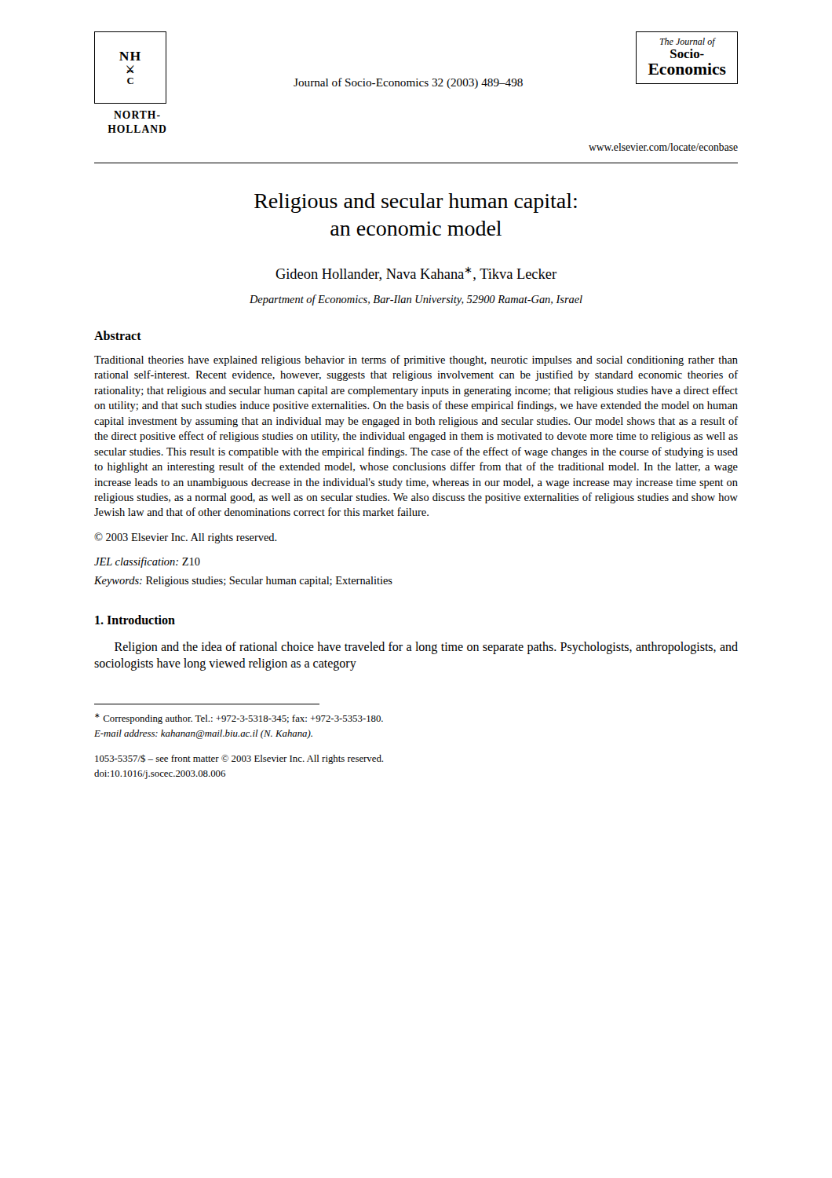NH ⚔ C
NORTH-HOLLAND
Journal of Socio-Economics 32 (2003) 489–498
The Journal of
Socio-
Economics
www.elsevier.com/locate/econbase
Religious and secular human capital:
an economic model
Gideon Hollander, Nava Kahana∗, Tikva Lecker
Department of Economics, Bar-Ilan University, 52900 Ramat-Gan, Israel
Abstract
Traditional theories have explained religious behavior in terms of primitive thought, neurotic impulses and social conditioning rather than rational self-interest. Recent evidence, however, suggests that religious involvement can be justified by standard economic theories of rationality; that religious and secular human capital are complementary inputs in generating income; that religious studies have a direct effect on utility; and that such studies induce positive externalities. On the basis of these empirical findings, we have extended the model on human capital investment by assuming that an individual may be engaged in both religious and secular studies. Our model shows that as a result of the direct positive effect of religious studies on utility, the individual engaged in them is motivated to devote more time to religious as well as secular studies. This result is compatible with the empirical findings. The case of the effect of wage changes in the course of studying is used to highlight an interesting result of the extended model, whose conclusions differ from that of the traditional model. In the latter, a wage increase leads to an unambiguous decrease in the individual's study time, whereas in our model, a wage increase may increase time spent on religious studies, as a normal good, as well as on secular studies. We also discuss the positive externalities of religious studies and show how Jewish law and that of other denominations correct for this market failure.
© 2003 Elsevier Inc. All rights reserved.
JEL classification: Z10
Keywords: Religious studies; Secular human capital; Externalities
1. Introduction
Religion and the idea of rational choice have traveled for a long time on separate paths. Psychologists, anthropologists, and sociologists have long viewed religion as a category
∗ Corresponding author. Tel.: +972-3-5318-345; fax: +972-3-5353-180.
E-mail address: kahanan@mail.biu.ac.il (N. Kahana).
1053-5357/$ – see front matter © 2003 Elsevier Inc. All rights reserved.
doi:10.1016/j.socec.2003.08.006